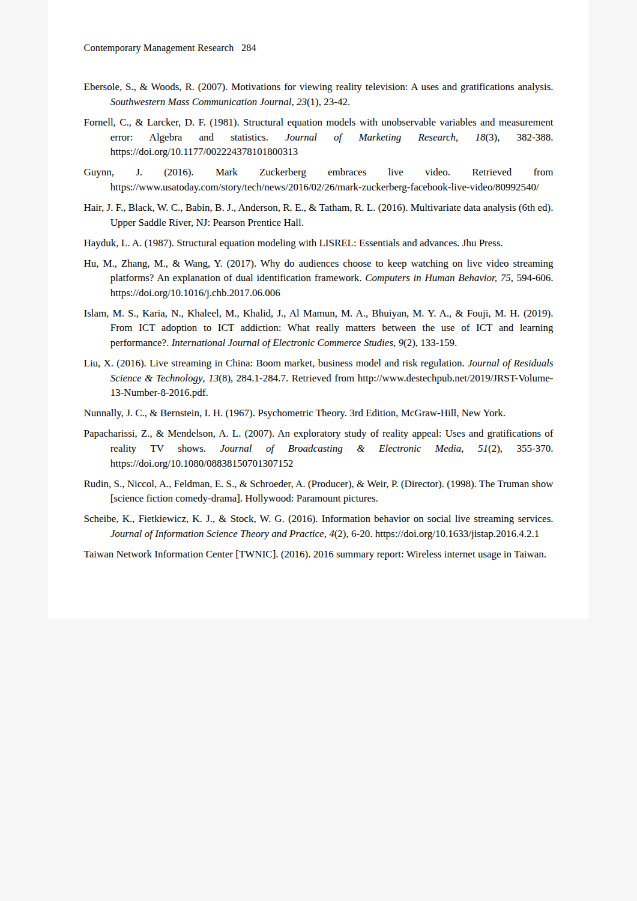Contemporary Management Research 284
Ebersole, S., & Woods, R. (2007). Motivations for viewing reality television: A uses and gratifications analysis. Southwestern Mass Communication Journal, 23(1), 23-42.
Fornell, C., & Larcker, D. F. (1981). Structural equation models with unobservable variables and measurement error: Algebra and statistics. Journal of Marketing Research, 18(3), 382-388. https://doi.org/10.1177/002224378101800313
Guynn, J. (2016). Mark Zuckerberg embraces live video. Retrieved from https://www.usatoday.com/story/tech/news/2016/02/26/mark-zuckerberg-facebook-live-video/80992540/
Hair, J. F., Black, W. C., Babin, B. J., Anderson, R. E., & Tatham, R. L. (2016). Multivariate data analysis (6th ed). Upper Saddle River, NJ: Pearson Prentice Hall.
Hayduk, L. A. (1987). Structural equation modeling with LISREL: Essentials and advances. Jhu Press.
Hu, M., Zhang, M., & Wang, Y. (2017). Why do audiences choose to keep watching on live video streaming platforms? An explanation of dual identification framework. Computers in Human Behavior, 75, 594-606. https://doi.org/10.1016/j.chb.2017.06.006
Islam, M. S., Karia, N., Khaleel, M., Khalid, J., Al Mamun, M. A., Bhuiyan, M. Y. A., & Fouji, M. H. (2019). From ICT adoption to ICT addiction: What really matters between the use of ICT and learning performance?. International Journal of Electronic Commerce Studies, 9(2), 133-159.
Liu, X. (2016). Live streaming in China: Boom market, business model and risk regulation. Journal of Residuals Science & Technology, 13(8), 284.1-284.7. Retrieved from http://www.destechpub.net/2019/JRST-Volume-13-Number-8-2016.pdf.
Nunnally, J. C., & Bernstein, I. H. (1967). Psychometric Theory. 3rd Edition, McGraw-Hill, New York.
Papacharissi, Z., & Mendelson, A. L. (2007). An exploratory study of reality appeal: Uses and gratifications of reality TV shows. Journal of Broadcasting & Electronic Media, 51(2), 355-370. https://doi.org/10.1080/08838150701307152
Rudin, S., Niccol, A., Feldman, E. S., & Schroeder, A. (Producer), & Weir, P. (Director). (1998). The Truman show [science fiction comedy-drama]. Hollywood: Paramount pictures.
Scheibe, K., Fietkiewicz, K. J., & Stock, W. G. (2016). Information behavior on social live streaming services. Journal of Information Science Theory and Practice, 4(2), 6-20. https://doi.org/10.1633/jistap.2016.4.2.1
Taiwan Network Information Center [TWNIC]. (2016). 2016 summary report: Wireless internet usage in Taiwan.